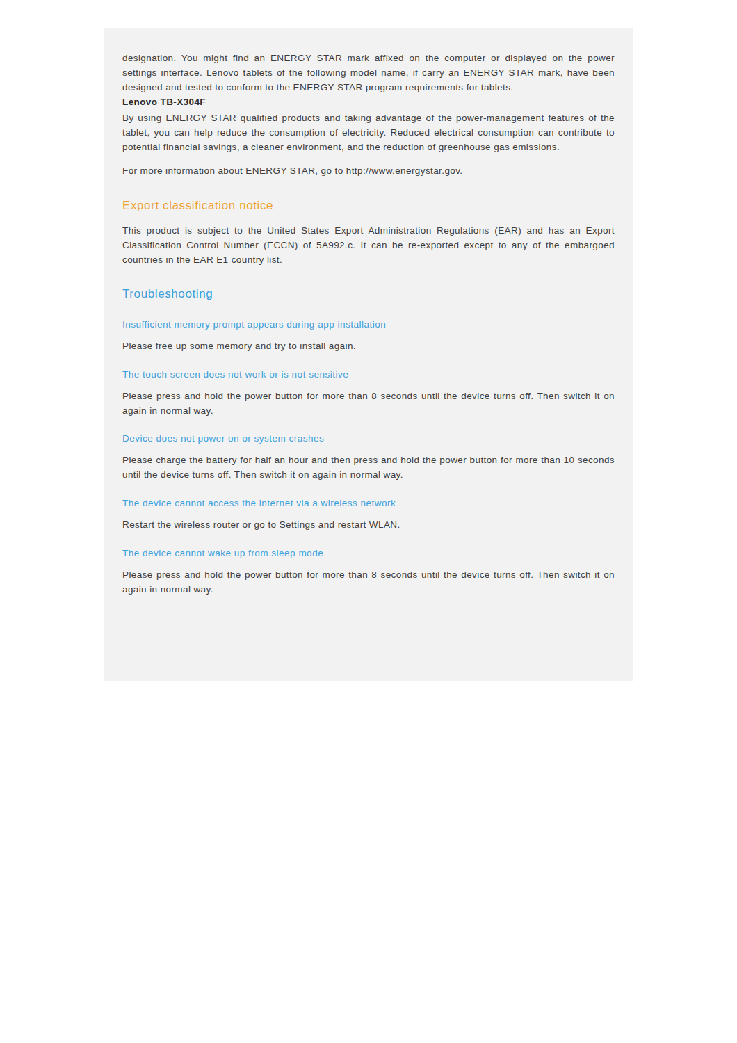designation. You might find an ENERGY STAR mark affixed on the computer or displayed on the power settings interface. Lenovo tablets of the following model name, if carry an ENERGY STAR mark, have been designed and tested to conform to the ENERGY STAR program requirements for tablets.
Lenovo TB-X304F
By using ENERGY STAR qualified products and taking advantage of the power-management features of the tablet, you can help reduce the consumption of electricity. Reduced electrical consumption can contribute to potential financial savings, a cleaner environment, and the reduction of greenhouse gas emissions.
For more information about ENERGY STAR, go to http://www.energystar.gov.
Export classification notice
This product is subject to the United States Export Administration Regulations (EAR) and has an Export Classification Control Number (ECCN) of 5A992.c. It can be re-exported except to any of the embargoed countries in the EAR E1 country list.
Troubleshooting
Insufficient memory prompt appears during app installation
Please free up some memory and try to install again.
The touch screen does not work or is not sensitive
Please press and hold the power button for more than 8 seconds until the device turns off. Then switch it on again in normal way.
Device does not power on or system crashes
Please charge the battery for half an hour and then press and hold the power button for more than 10 seconds until the device turns off. Then switch it on again in normal way.
The device cannot access the internet via a wireless network
Restart the wireless router or go to Settings and restart WLAN.
The device cannot wake up from sleep mode
Please press and hold the power button for more than 8 seconds until the device turns off. Then switch it on again in normal way.